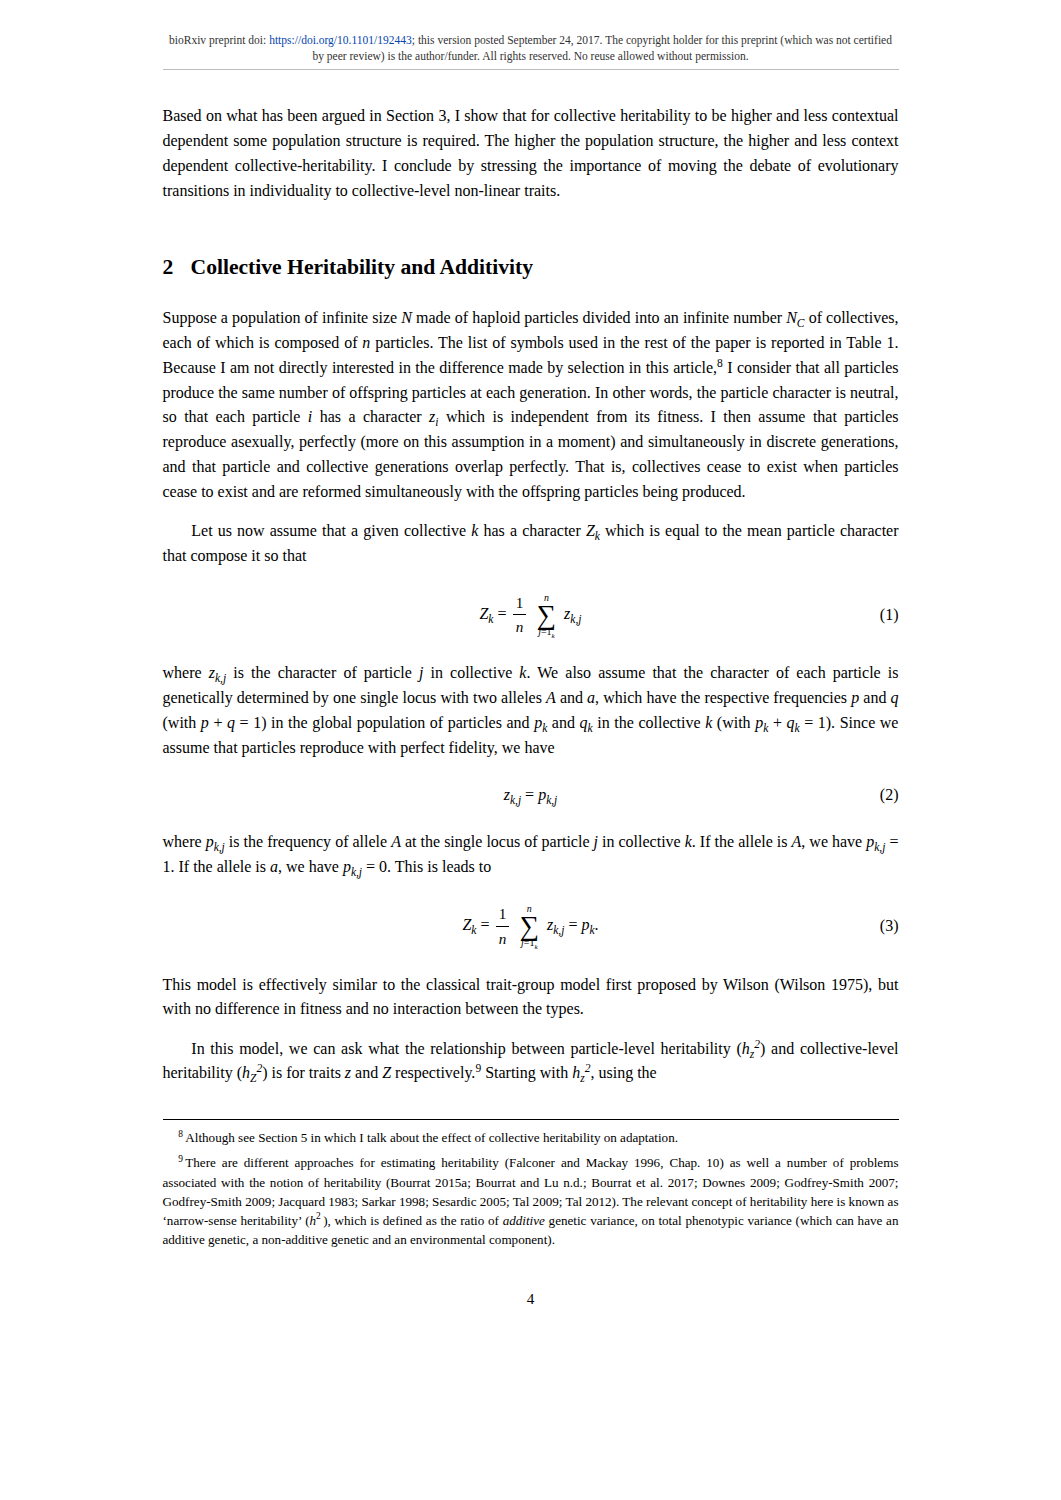bioRxiv preprint doi: https://doi.org/10.1101/192443; this version posted September 24, 2017. The copyright holder for this preprint (which was not certified by peer review) is the author/funder. All rights reserved. No reuse allowed without permission.
Based on what has been argued in Section 3, I show that for collective heritability to be higher and less contextual dependent some population structure is required. The higher the population structure, the higher and less context dependent collective-heritability. I conclude by stressing the importance of moving the debate of evolutionary transitions in individuality to collective-level non-linear traits.
2 Collective Heritability and Additivity
Suppose a population of infinite size N made of haploid particles divided into an infinite number NC of collectives, each of which is composed of n particles. The list of symbols used in the rest of the paper is reported in Table 1. Because I am not directly interested in the difference made by selection in this article,8 I consider that all particles produce the same number of offspring particles at each generation. In other words, the particle character is neutral, so that each particle i has a character zi which is independent from its fitness. I then assume that particles reproduce asexually, perfectly (more on this assumption in a moment) and simultaneously in discrete generations, and that particle and collective generations overlap perfectly. That is, collectives cease to exist when particles cease to exist and are reformed simultaneously with the offspring particles being produced.
Let us now assume that a given collective k has a character Zk which is equal to the mean particle character that compose it so that
Zk = 1 n n ∑ j=1k zk,j (1)
where zk,j is the character of particle j in collective k. We also assume that the character of each particle is genetically determined by one single locus with two alleles A and a, which have the respective frequencies p and q (with p + q = 1) in the global population of particles and pk and qk in the collective k (with pk + qk = 1). Since we assume that particles reproduce with perfect fidelity, we have
zk,j = pk,j (2)
where pk,j is the frequency of allele A at the single locus of particle j in collective k. If the allele is A, we have pk,j = 1. If the allele is a, we have pk,j = 0. This is leads to
Zk = 1 n n ∑ j=1k zk,j = pk. (3)
This model is effectively similar to the classical trait-group model first proposed by Wilson (Wilson 1975), but with no difference in fitness and no interaction between the types.
In this model, we can ask what the relationship between particle-level heritability (hz2) and collective-level heritability (hZ2) is for traits z and Z respectively.9 Starting with hz2, using the
8Although see Section 5 in which I talk about the effect of collective heritability on adaptation.
9There are different approaches for estimating heritability (Falconer and Mackay 1996, Chap. 10) as well a number of problems associated with the notion of heritability (Bourrat 2015a; Bourrat and Lu n.d.; Bourrat et al. 2017; Downes 2009; Godfrey-Smith 2007; Godfrey-Smith 2009; Jacquard 1983; Sarkar 1998; Sesardic 2005; Tal 2009; Tal 2012). The relevant concept of heritability here is known as ‘narrow-sense heritability’ (h2), which is defined as the ratio of additive genetic variance, on total phenotypic variance (which can have an additive genetic, a non-additive genetic and an environmental component).
4